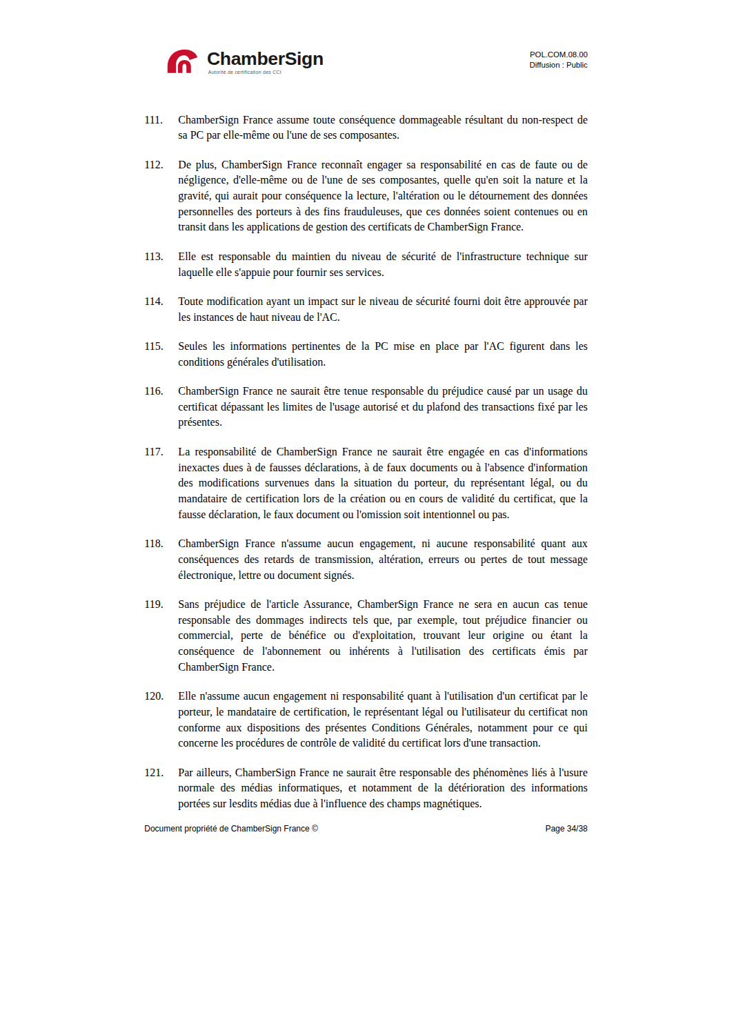ChamberSign
Autorité de certification des CCI
POL.COM.08.00
Diffusion : Public
ChamberSign France assume toute conséquence dommageable résultant du non-respect de sa PC par elle-même ou l'une de ses composantes.
De plus, ChamberSign France reconnaît engager sa responsabilité en cas de faute ou de négligence, d'elle-même ou de l'une de ses composantes, quelle qu'en soit la nature et la gravité, qui aurait pour conséquence la lecture, l'altération ou le détournement des données personnelles des porteurs à des fins frauduleuses, que ces données soient contenues ou en transit dans les applications de gestion des certificats de ChamberSign France.
Elle est responsable du maintien du niveau de sécurité de l'infrastructure technique sur laquelle elle s'appuie pour fournir ses services.
Toute modification ayant un impact sur le niveau de sécurité fourni doit être approuvée par les instances de haut niveau de l'AC.
Seules les informations pertinentes de la PC mise en place par l'AC figurent dans les conditions générales d'utilisation.
ChamberSign France ne saurait être tenue responsable du préjudice causé par un usage du certificat dépassant les limites de l'usage autorisé et du plafond des transactions fixé par les présentes.
La responsabilité de ChamberSign France ne saurait être engagée en cas d'informations inexactes dues à de fausses déclarations, à de faux documents ou à l'absence d'information des modifications survenues dans la situation du porteur, du représentant légal, ou du mandataire de certification lors de la création ou en cours de validité du certificat, que la fausse déclaration, le faux document ou l'omission soit intentionnel ou pas.
ChamberSign France n'assume aucun engagement, ni aucune responsabilité quant aux conséquences des retards de transmission, altération, erreurs ou pertes de tout message électronique, lettre ou document signés.
Sans préjudice de l'article Assurance, ChamberSign France ne sera en aucun cas tenue responsable des dommages indirects tels que, par exemple, tout préjudice financier ou commercial, perte de bénéfice ou d'exploitation, trouvant leur origine ou étant la conséquence de l'abonnement ou inhérents à l'utilisation des certificats émis par ChamberSign France.
Elle n'assume aucun engagement ni responsabilité quant à l'utilisation d'un certificat par le porteur, le mandataire de certification, le représentant légal ou l'utilisateur du certificat non conforme aux dispositions des présentes Conditions Générales, notamment pour ce qui concerne les procédures de contrôle de validité du certificat lors d'une transaction.
Par ailleurs, ChamberSign France ne saurait être responsable des phénomènes liés à l'usure normale des médias informatiques, et notamment de la détérioration des informations portées sur lesdits médias due à l'influence des champs magnétiques.
Document propriété de ChamberSign France © Page 34/38